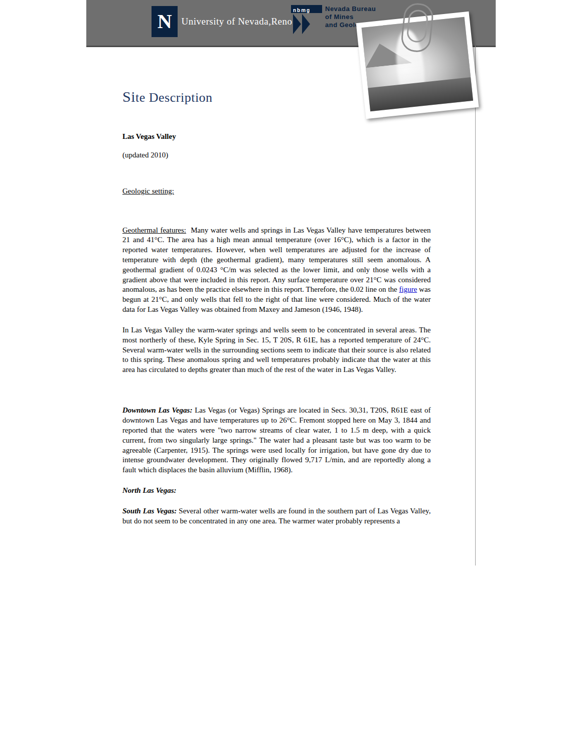N
University of Nevada,Reno
nbmg
Nevada Bureau
of Mines
and Geology
Site Description
Las Vegas Valley
(updated 2010)
Geologic setting:
Geothermal features: Many water wells and springs in Las Vegas Valley have temperatures between 21 and 41°C. The area has a high mean annual temperature (over 16°C), which is a factor in the reported water temperatures. However, when well temperatures are adjusted for the increase of temperature with depth (the geothermal gradient), many temperatures still seem anomalous. A geothermal gradient of 0.0243 °C/m was selected as the lower limit, and only those wells with a gradient above that were included in this report. Any surface temperature over 21°C was considered anomalous, as has been the practice elsewhere in this report. Therefore, the 0.02 line on the figure was begun at 21°C, and only wells that fell to the right of that line were considered. Much of the water data for Las Vegas Valley was obtained from Maxey and Jameson (1946, 1948).
In Las Vegas Valley the warm-water springs and wells seem to be concentrated in several areas. The most northerly of these, Kyle Spring in Sec. 15, T 20S, R 61E, has a reported temperature of 24°C. Several warm-water wells in the surrounding sections seem to indicate that their source is also related to this spring. These anomalous spring and well temperatures probably indicate that the water at this area has circulated to depths greater than much of the rest of the water in Las Vegas Valley.
Downtown Las Vegas: Las Vegas (or Vegas) Springs are located in Secs. 30,31, T20S, R61E east of downtown Las Vegas and have temperatures up to 26°C. Fremont stopped here on May 3, 1844 and reported that the waters were "two narrow streams of clear water, 1 to 1.5 m deep, with a quick current, from two singularly large springs." The water had a pleasant taste but was too warm to be agreeable (Carpenter, 1915). The springs were used locally for irrigation, but have gone dry due to intense groundwater development. They originally flowed 9,717 L/min, and are reportedly along a fault which displaces the basin alluvium (Mifflin, 1968).
North Las Vegas:
South Las Vegas: Several other warm-water wells are found in the southern part of Las Vegas Valley, but do not seem to be concentrated in any one area. The warmer water probably represents a